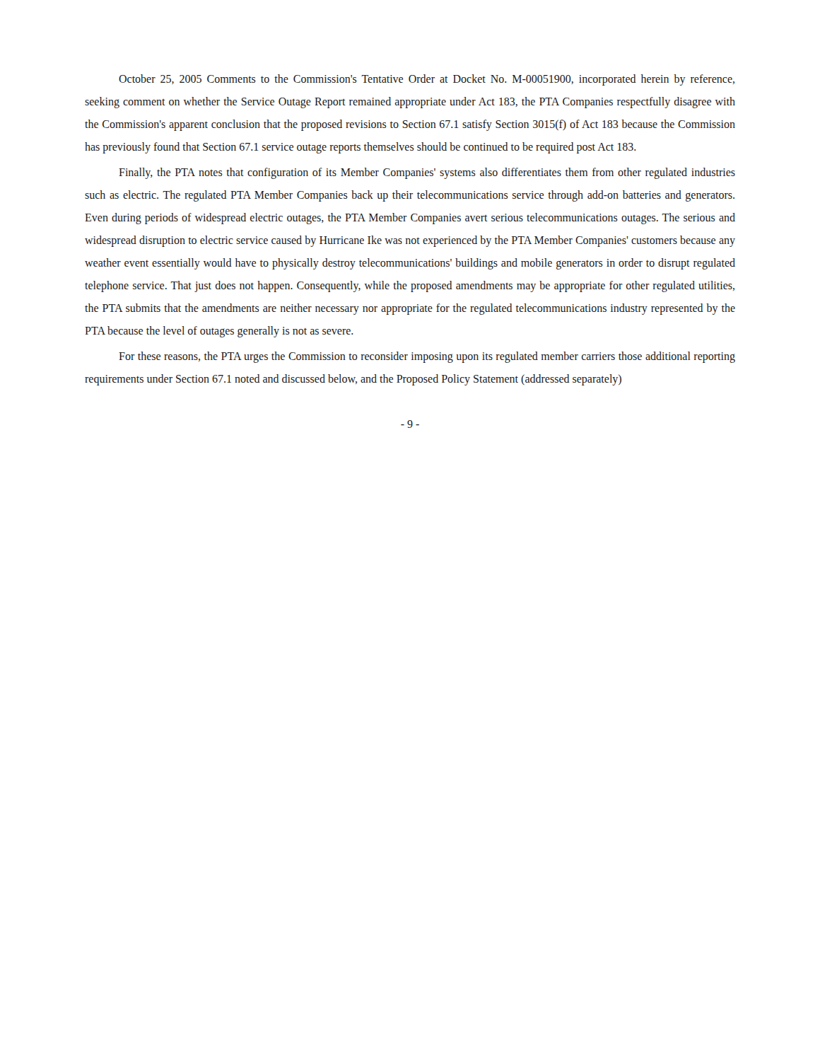October 25, 2005 Comments to the Commission's Tentative Order at Docket No. M-00051900, incorporated herein by reference, seeking comment on whether the Service Outage Report remained appropriate under Act 183, the PTA Companies respectfully disagree with the Commission's apparent conclusion that the proposed revisions to Section 67.1 satisfy Section 3015(f) of Act 183 because the Commission has previously found that Section 67.1 service outage reports themselves should be continued to be required post Act 183.
Finally, the PTA notes that configuration of its Member Companies' systems also differentiates them from other regulated industries such as electric. The regulated PTA Member Companies back up their telecommunications service through add-on batteries and generators. Even during periods of widespread electric outages, the PTA Member Companies avert serious telecommunications outages. The serious and widespread disruption to electric service caused by Hurricane Ike was not experienced by the PTA Member Companies' customers because any weather event essentially would have to physically destroy telecommunications' buildings and mobile generators in order to disrupt regulated telephone service. That just does not happen. Consequently, while the proposed amendments may be appropriate for other regulated utilities, the PTA submits that the amendments are neither necessary nor appropriate for the regulated telecommunications industry represented by the PTA because the level of outages generally is not as severe.
For these reasons, the PTA urges the Commission to reconsider imposing upon its regulated member carriers those additional reporting requirements under Section 67.1 noted and discussed below, and the Proposed Policy Statement (addressed separately)
- 9 -